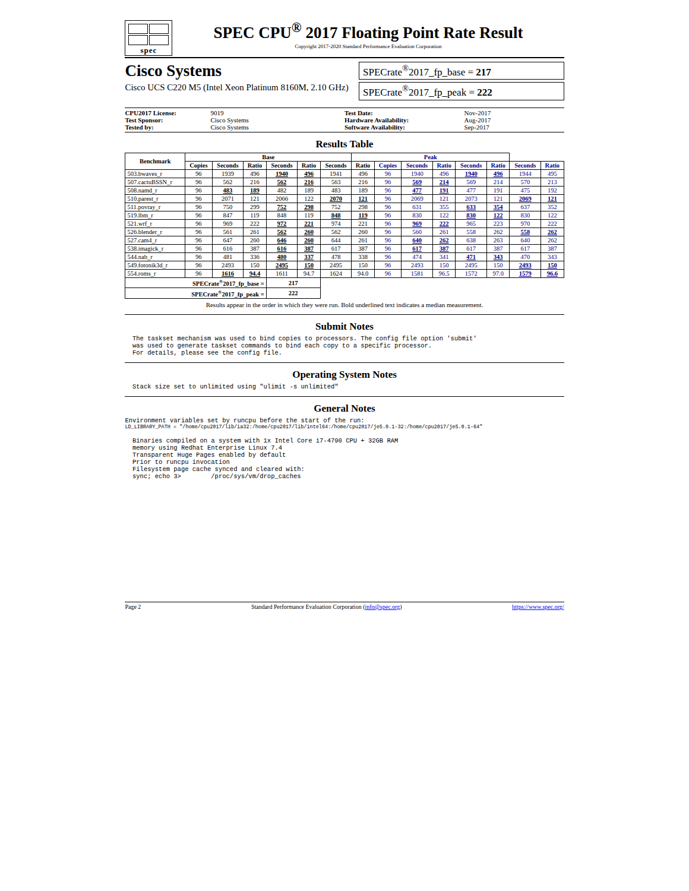spec
SPEC CPU® 2017 Floating Point Rate Result
Copyright 2017-2020 Standard Performance Evaluation Corporation
Cisco Systems
Cisco UCS C220 M5 (Intel Xeon Platinum 8160M, 2.10 GHz)
SPECrate®2017_fp_base = 217
SPECrate®2017_fp_peak = 222
CPU2017 License:
9019
Test Sponsor:
Cisco Systems
Tested by:
Cisco Systems
Test Date:
Nov-2017
Hardware Availability:
Aug-2017
Software Availability:
Sep-2017
Results Table
| Benchmark | Base | Peak |
| --- | --- | --- |
| Copies | Seconds | Ratio | Seconds | Ratio | Seconds | Ratio | Copies | Seconds | Ratio | Seconds | Ratio | Seconds | Ratio |
| 503.bwaves_r | 96 | 1939 | 496 | 1940 | 496 | 1941 | 496 | 96 | 1940 | 496 | 1940 | 496 | 1944 | 495 |
| 507.cactuBSSN_r | 96 | 562 | 216 | 562 | 216 | 563 | 216 | 96 | 569 | 214 | 569 | 214 | 570 | 213 |
| 508.namd_r | 96 | 483 | 189 | 482 | 189 | 483 | 189 | 96 | 477 | 191 | 477 | 191 | 475 | 192 |
| 510.parest_r | 96 | 2071 | 121 | 2066 | 122 | 2070 | 121 | 96 | 2069 | 121 | 2073 | 121 | 2069 | 121 |
| 511.povray_r | 96 | 750 | 299 | 752 | 298 | 752 | 298 | 96 | 631 | 355 | 633 | 354 | 637 | 352 |
| 519.lbm_r | 96 | 847 | 119 | 848 | 119 | 848 | 119 | 96 | 830 | 122 | 830 | 122 | 830 | 122 |
| 521.wrf_r | 96 | 969 | 222 | 972 | 221 | 974 | 221 | 96 | 969 | 222 | 965 | 223 | 970 | 222 |
| 526.blender_r | 96 | 561 | 261 | 562 | 260 | 562 | 260 | 96 | 560 | 261 | 558 | 262 | 558 | 262 |
| 527.cam4_r | 96 | 647 | 260 | 646 | 260 | 644 | 261 | 96 | 640 | 262 | 638 | 263 | 640 | 262 |
| 538.imagick_r | 96 | 616 | 387 | 616 | 387 | 617 | 387 | 96 | 617 | 387 | 617 | 387 | 617 | 387 |
| 544.nab_r | 96 | 481 | 336 | 480 | 337 | 478 | 338 | 96 | 474 | 341 | 471 | 343 | 470 | 343 |
| 549.fotonik3d_r | 96 | 2493 | 150 | 2495 | 150 | 2495 | 150 | 96 | 2493 | 150 | 2495 | 150 | 2493 | 150 |
| 554.roms_r | 96 | 1616 | 94.4 | 1611 | 94.7 | 1624 | 94.0 | 96 | 1581 | 96.5 | 1572 | 97.0 | 1579 | 96.6 |
| SPECrate ® 2017_fp_base = | 217 | |
| SPECrate ® 2017_fp_peak = | 222 | |
Results appear in the order in which they were run. Bold underlined text indicates a median measurement.
Submit Notes
The taskset mechanism was used to bind copies to processors. The config file option 'submit' was used to generate taskset commands to bind each copy to a specific processor. For details, please see the config file.
Operating System Notes
Stack size set to unlimited using "ulimit -s unlimited"
General Notes
Environment variables set by runcpu before the start of the run:
LD_LIBRARY_PATH = "/home/cpu2017/lib/ia32:/home/cpu2017/lib/intel64:/home/cpu2017/je5.0.1-32:/home/cpu2017/je5.0.1-64"
Binaries compiled on a system with 1x Intel Core i7-4790 CPU + 32GB RAM memory using Redhat Enterprise Linux 7.4 Transparent Huge Pages enabled by default Prior to runcpu invocation Filesystem page cache synced and cleared with: sync; echo 3> /proc/sys/vm/drop_caches
Page 2
Standard Performance Evaluation Corporation (info@spec.org)
https://www.spec.org/